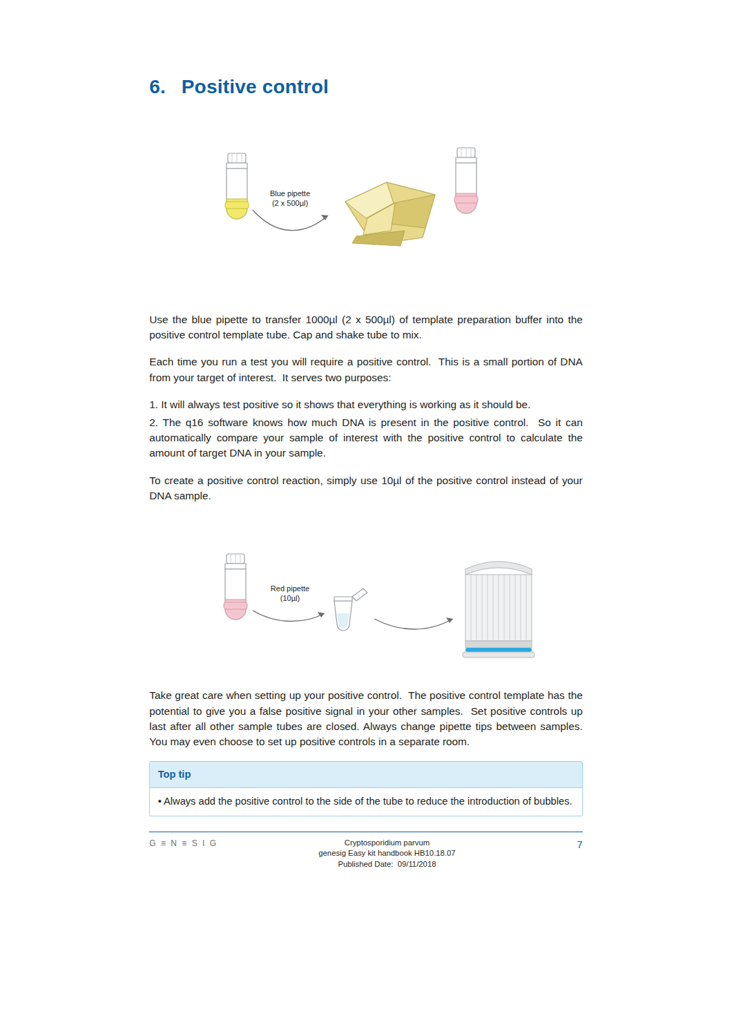6. Positive control
Blue pipette (2 x 500µl)
Use the blue pipette to transfer 1000µl (2 x 500µl) of template preparation buffer into the positive control template tube. Cap and shake tube to mix.
Each time you run a test you will require a positive control. This is a small portion of DNA from your target of interest. It serves two purposes:
1. It will always test positive so it shows that everything is working as it should be.
2. The q16 software knows how much DNA is present in the positive control. So it can automatically compare your sample of interest with the positive control to calculate the amount of target DNA in your sample.
To create a positive control reaction, simply use 10µl of the positive control instead of your DNA sample.
Red pipette (10µl)
Take great care when setting up your positive control. The positive control template has the potential to give you a false positive signal in your other samples. Set positive controls up last after all other sample tubes are closed. Always change pipette tips between samples. You may even choose to set up positive controls in a separate room.
Top tip
• Always add the positive control to the side of the tube to reduce the introduction of bubbles.
G ≡ N ≡ S I G
Cryptosporidium parvum
genesig Easy kit handbook HB10.18.07
Published Date: 09/11/2018
7